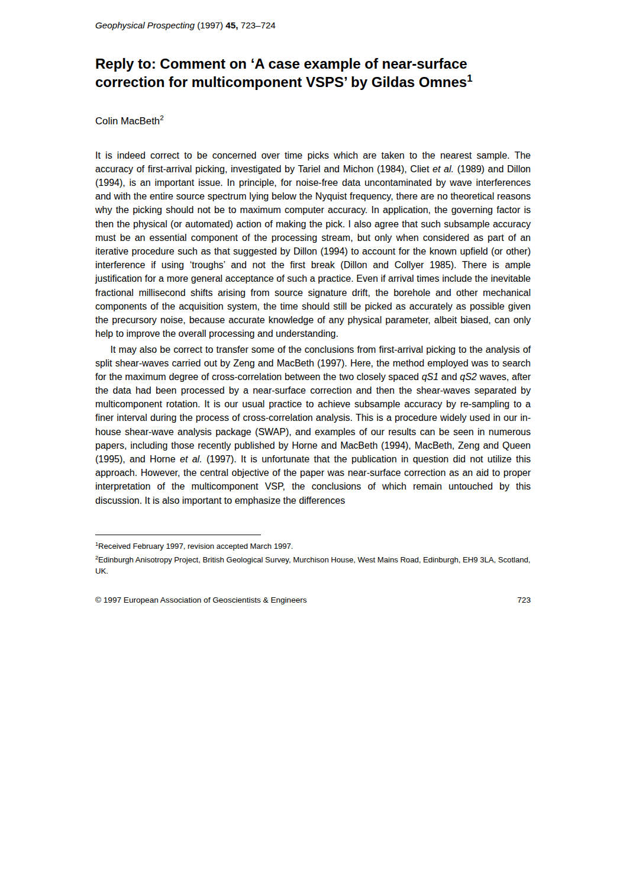Geophysical Prospecting (1997) 45, 723–724
Reply to: Comment on ‘A case example of near-surface correction for multicomponent VSPS’ by Gildas Omnes1
Colin MacBeth2
It is indeed correct to be concerned over time picks which are taken to the nearest sample. The accuracy of first-arrival picking, investigated by Tariel and Michon (1984), Cliet et al. (1989) and Dillon (1994), is an important issue. In principle, for noise-free data uncontaminated by wave interferences and with the entire source spectrum lying below the Nyquist frequency, there are no theoretical reasons why the picking should not be to maximum computer accuracy. In application, the governing factor is then the physical (or automated) action of making the pick. I also agree that such subsample accuracy must be an essential component of the processing stream, but only when considered as part of an iterative procedure such as that suggested by Dillon (1994) to account for the known upfield (or other) interference if using ‘troughs’ and not the first break (Dillon and Collyer 1985). There is ample justification for a more general acceptance of such a practice. Even if arrival times include the inevitable fractional millisecond shifts arising from source signature drift, the borehole and other mechanical components of the acquisition system, the time should still be picked as accurately as possible given the precursory noise, because accurate knowledge of any physical parameter, albeit biased, can only help to improve the overall processing and understanding.
It may also be correct to transfer some of the conclusions from first-arrival picking to the analysis of split shear-waves carried out by Zeng and MacBeth (1997). Here, the method employed was to search for the maximum degree of cross-correlation between the two closely spaced qS1 and qS2 waves, after the data had been processed by a near-surface correction and then the shear-waves separated by multicomponent rotation. It is our usual practice to achieve subsample accuracy by re-sampling to a finer interval during the process of cross-correlation analysis. This is a procedure widely used in our in-house shear-wave analysis package (SWAP), and examples of our results can be seen in numerous papers, including those recently published by Horne and MacBeth (1994), MacBeth, Zeng and Queen (1995), and Horne et al. (1997). It is unfortunate that the publication in question did not utilize this approach. However, the central objective of the paper was near-surface correction as an aid to proper interpretation of the multicomponent VSP, the conclusions of which remain untouched by this discussion. It is also important to emphasize the differences
1Received February 1997, revision accepted March 1997.
2Edinburgh Anisotropy Project, British Geological Survey, Murchison House, West Mains Road, Edinburgh, EH9 3LA, Scotland, UK.
© 1997 European Association of Geoscientists & Engineers 723